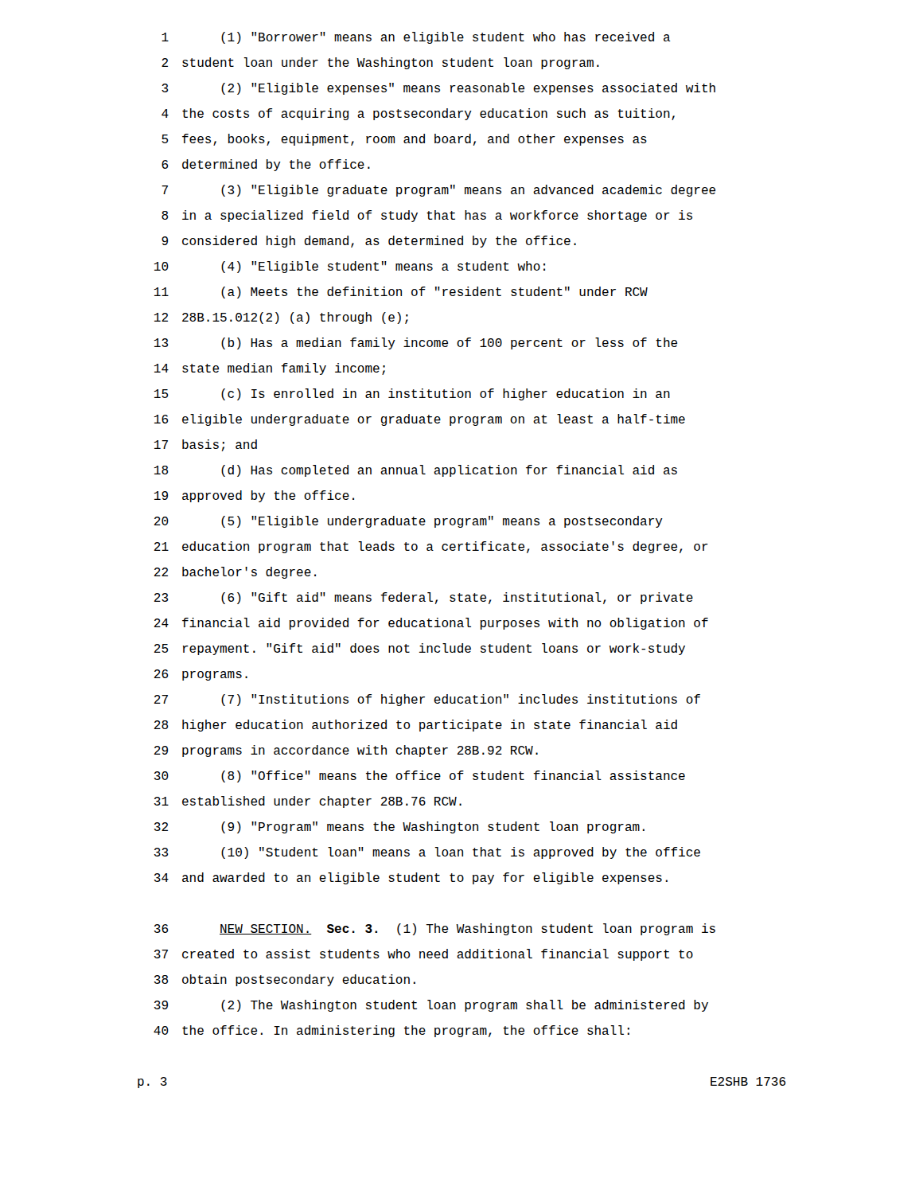(1) "Borrower" means an eligible student who has received a
student loan under the Washington student loan program.
(2) "Eligible expenses" means reasonable expenses associated with
the costs of acquiring a postsecondary education such as tuition,
fees, books, equipment, room and board, and other expenses as
determined by the office.
(3) "Eligible graduate program" means an advanced academic degree
in a specialized field of study that has a workforce shortage or is
considered high demand, as determined by the office.
(4) "Eligible student" means a student who:
(a) Meets the definition of "resident student" under RCW
28B.15.012(2) (a) through (e);
(b) Has a median family income of 100 percent or less of the
state median family income;
(c) Is enrolled in an institution of higher education in an
eligible undergraduate or graduate program on at least a half-time
basis; and
(d) Has completed an annual application for financial aid as
approved by the office.
(5) "Eligible undergraduate program" means a postsecondary
education program that leads to a certificate, associate's degree, or
bachelor's degree.
(6) "Gift aid" means federal, state, institutional, or private
financial aid provided for educational purposes with no obligation of
repayment. "Gift aid" does not include student loans or work-study
programs.
(7) "Institutions of higher education" includes institutions of
higher education authorized to participate in state financial aid
programs in accordance with chapter 28B.92 RCW.
(8) "Office" means the office of student financial assistance
established under chapter 28B.76 RCW.
(9) "Program" means the Washington student loan program.
(10) "Student loan" means a loan that is approved by the office
and awarded to an eligible student to pay for eligible expenses.
NEW SECTION. Sec. 3. (1) The Washington student loan program is
created to assist students who need additional financial support to
obtain postsecondary education.
(2) The Washington student loan program shall be administered by
the office. In administering the program, the office shall:
p. 3 E2SHB 1736